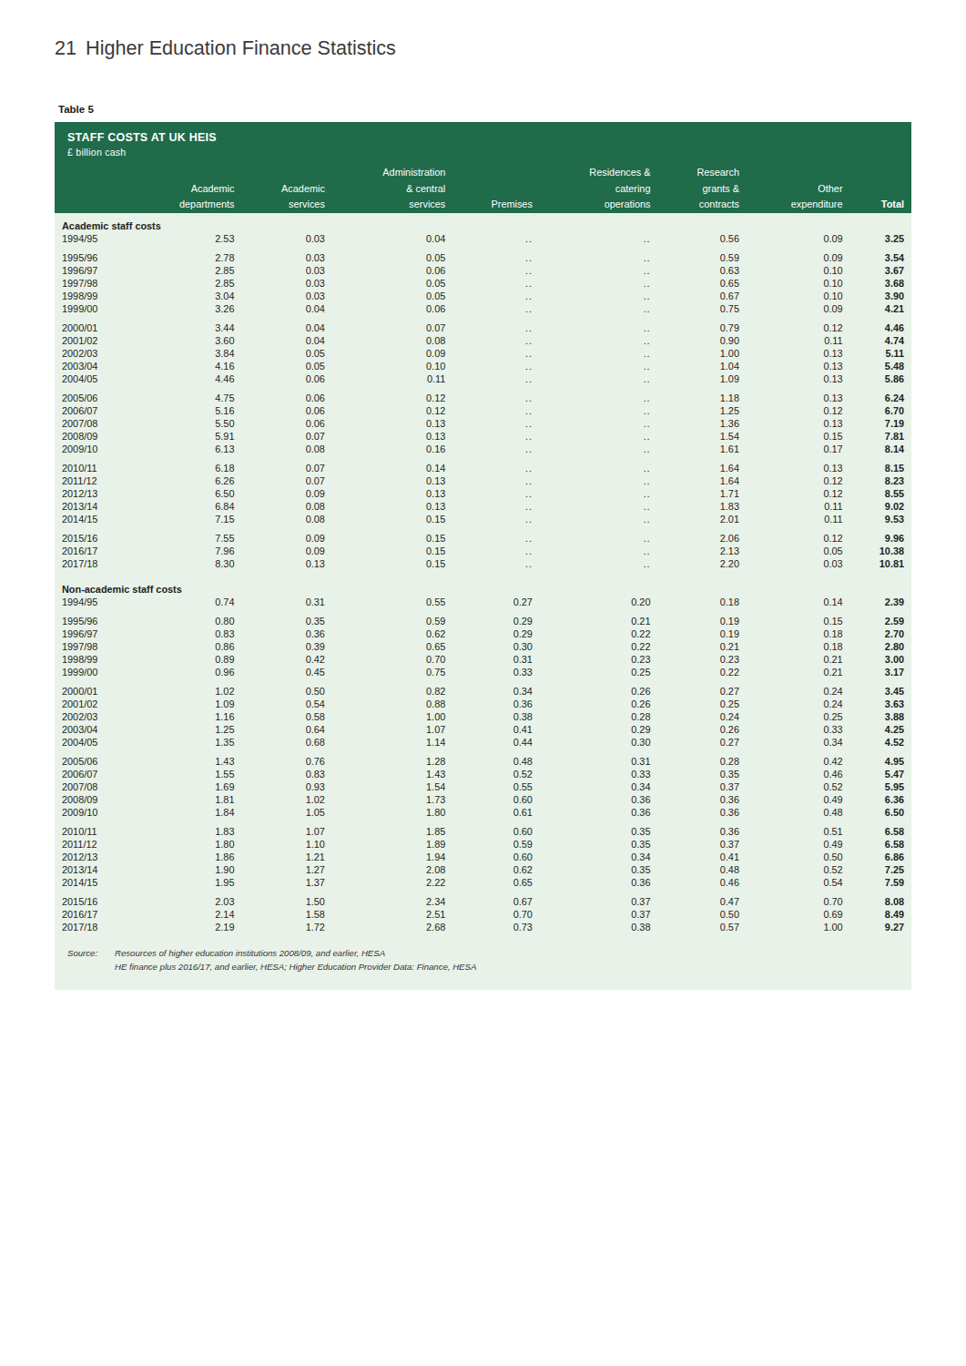21 Higher Education Finance Statistics
Table 5
STAFF COSTS AT UK HEIS £ billion cash
| | | | Administration | | Residences & | Research | | |
| --- | --- | --- | --- | --- | --- | --- | --- | --- |
| | Academic | Academic | & central | | catering | grants & | Other | |
| | departments | services | services | Premises | operations | contracts | expenditure | Total |
| Academic staff costs |
| 1994/95 | 2.53 | 0.03 | 0.04 | .. | .. | 0.56 | 0.09 | 3.25 |
| 1995/96 | 2.78 | 0.03 | 0.05 | .. | .. | 0.59 | 0.09 | 3.54 |
| 1996/97 | 2.85 | 0.03 | 0.06 | .. | .. | 0.63 | 0.10 | 3.67 |
| 1997/98 | 2.85 | 0.03 | 0.05 | .. | .. | 0.65 | 0.10 | 3.68 |
| 1998/99 | 3.04 | 0.03 | 0.05 | .. | .. | 0.67 | 0.10 | 3.90 |
| 1999/00 | 3.26 | 0.04 | 0.06 | .. | .. | 0.75 | 0.09 | 4.21 |
| 2000/01 | 3.44 | 0.04 | 0.07 | .. | .. | 0.79 | 0.12 | 4.46 |
| 2001/02 | 3.60 | 0.04 | 0.08 | .. | .. | 0.90 | 0.11 | 4.74 |
| 2002/03 | 3.84 | 0.05 | 0.09 | .. | .. | 1.00 | 0.13 | 5.11 |
| 2003/04 | 4.16 | 0.05 | 0.10 | .. | .. | 1.04 | 0.13 | 5.48 |
| 2004/05 | 4.46 | 0.06 | 0.11 | .. | .. | 1.09 | 0.13 | 5.86 |
| 2005/06 | 4.75 | 0.06 | 0.12 | .. | .. | 1.18 | 0.13 | 6.24 |
| 2006/07 | 5.16 | 0.06 | 0.12 | .. | .. | 1.25 | 0.12 | 6.70 |
| 2007/08 | 5.50 | 0.06 | 0.13 | .. | .. | 1.36 | 0.13 | 7.19 |
| 2008/09 | 5.91 | 0.07 | 0.13 | .. | .. | 1.54 | 0.15 | 7.81 |
| 2009/10 | 6.13 | 0.08 | 0.16 | .. | .. | 1.61 | 0.17 | 8.14 |
| 2010/11 | 6.18 | 0.07 | 0.14 | .. | .. | 1.64 | 0.13 | 8.15 |
| 2011/12 | 6.26 | 0.07 | 0.13 | .. | .. | 1.64 | 0.12 | 8.23 |
| 2012/13 | 6.50 | 0.09 | 0.13 | .. | .. | 1.71 | 0.12 | 8.55 |
| 2013/14 | 6.84 | 0.08 | 0.13 | .. | .. | 1.83 | 0.11 | 9.02 |
| 2014/15 | 7.15 | 0.08 | 0.15 | .. | .. | 2.01 | 0.11 | 9.53 |
| 2015/16 | 7.55 | 0.09 | 0.15 | .. | .. | 2.06 | 0.12 | 9.96 |
| 2016/17 | 7.96 | 0.09 | 0.15 | .. | .. | 2.13 | 0.05 | 10.38 |
| 2017/18 | 8.30 | 0.13 | 0.15 | .. | .. | 2.20 | 0.03 | 10.81 |
| Non-academic staff costs |
| 1994/95 | 0.74 | 0.31 | 0.55 | 0.27 | 0.20 | 0.18 | 0.14 | 2.39 |
| 1995/96 | 0.80 | 0.35 | 0.59 | 0.29 | 0.21 | 0.19 | 0.15 | 2.59 |
| 1996/97 | 0.83 | 0.36 | 0.62 | 0.29 | 0.22 | 0.19 | 0.18 | 2.70 |
| 1997/98 | 0.86 | 0.39 | 0.65 | 0.30 | 0.22 | 0.21 | 0.18 | 2.80 |
| 1998/99 | 0.89 | 0.42 | 0.70 | 0.31 | 0.23 | 0.23 | 0.21 | 3.00 |
| 1999/00 | 0.96 | 0.45 | 0.75 | 0.33 | 0.25 | 0.22 | 0.21 | 3.17 |
| 2000/01 | 1.02 | 0.50 | 0.82 | 0.34 | 0.26 | 0.27 | 0.24 | 3.45 |
| 2001/02 | 1.09 | 0.54 | 0.88 | 0.36 | 0.26 | 0.25 | 0.24 | 3.63 |
| 2002/03 | 1.16 | 0.58 | 1.00 | 0.38 | 0.28 | 0.24 | 0.25 | 3.88 |
| 2003/04 | 1.25 | 0.64 | 1.07 | 0.41 | 0.29 | 0.26 | 0.33 | 4.25 |
| 2004/05 | 1.35 | 0.68 | 1.14 | 0.44 | 0.30 | 0.27 | 0.34 | 4.52 |
| 2005/06 | 1.43 | 0.76 | 1.28 | 0.48 | 0.31 | 0.28 | 0.42 | 4.95 |
| 2006/07 | 1.55 | 0.83 | 1.43 | 0.52 | 0.33 | 0.35 | 0.46 | 5.47 |
| 2007/08 | 1.69 | 0.93 | 1.54 | 0.55 | 0.34 | 0.37 | 0.52 | 5.95 |
| 2008/09 | 1.81 | 1.02 | 1.73 | 0.60 | 0.36 | 0.36 | 0.49 | 6.36 |
| 2009/10 | 1.84 | 1.05 | 1.80 | 0.61 | 0.36 | 0.36 | 0.48 | 6.50 |
| 2010/11 | 1.83 | 1.07 | 1.85 | 0.60 | 0.35 | 0.36 | 0.51 | 6.58 |
| 2011/12 | 1.80 | 1.10 | 1.89 | 0.59 | 0.35 | 0.37 | 0.49 | 6.58 |
| 2012/13 | 1.86 | 1.21 | 1.94 | 0.60 | 0.34 | 0.41 | 0.50 | 6.86 |
| 2013/14 | 1.90 | 1.27 | 2.08 | 0.62 | 0.35 | 0.48 | 0.52 | 7.25 |
| 2014/15 | 1.95 | 1.37 | 2.22 | 0.65 | 0.36 | 0.46 | 0.54 | 7.59 |
| 2015/16 | 2.03 | 1.50 | 2.34 | 0.67 | 0.37 | 0.47 | 0.70 | 8.08 |
| 2016/17 | 2.14 | 1.58 | 2.51 | 0.70 | 0.37 | 0.50 | 0.69 | 8.49 |
| 2017/18 | 2.19 | 1.72 | 2.68 | 0.73 | 0.38 | 0.57 | 1.00 | 9.27 |
Source: Resources of higher education institutions 2008/09, and earlier, HESA HE finance plus 2016/17, and earlier, HESA; Higher Education Provider Data: Finance, HESA